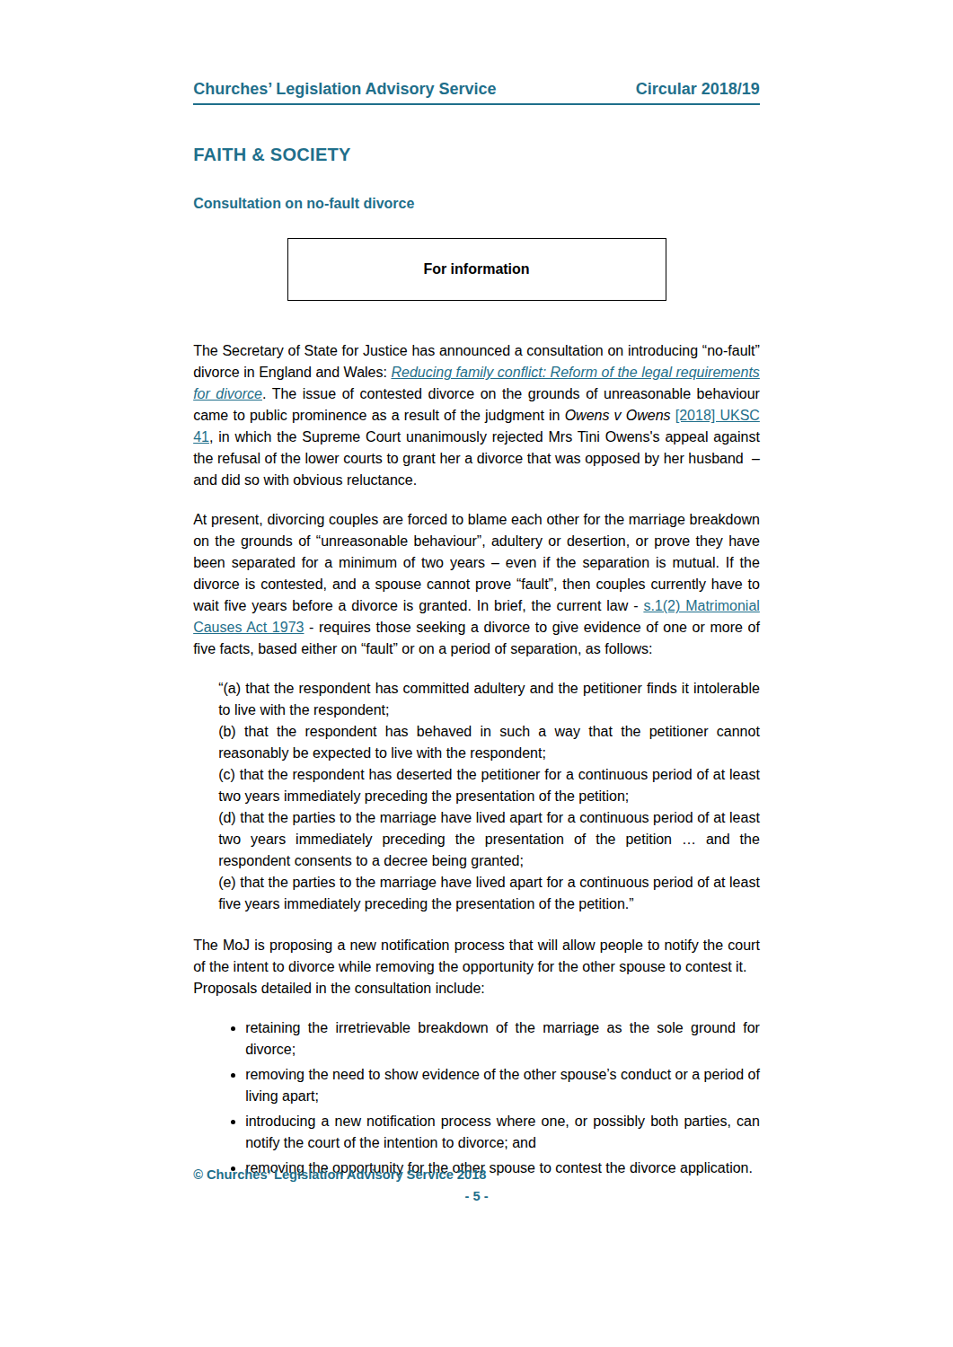Churches’ Legislation Advisory Service Circular 2018/19
FAITH & SOCIETY
Consultation on no-fault divorce
For information
The Secretary of State for Justice has announced a consultation on introducing “no-fault” divorce in England and Wales: Reducing family conflict: Reform of the legal requirements for divorce. The issue of contested divorce on the grounds of unreasonable behaviour came to public prominence as a result of the judgment in Owens v Owens [2018] UKSC 41, in which the Supreme Court unanimously rejected Mrs Tini Owens's appeal against the refusal of the lower courts to grant her a divorce that was opposed by her husband –and did so with obvious reluctance.
At present, divorcing couples are forced to blame each other for the marriage breakdown on the grounds of “unreasonable behaviour”, adultery or desertion, or prove they have been separated for a minimum of two years – even if the separation is mutual. If the divorce is contested, and a spouse cannot prove “fault”, then couples currently have to wait five years before a divorce is granted. In brief, the current law - s.1(2) Matrimonial Causes Act 1973 - requires those seeking a divorce to give evidence of one or more of five facts, based either on “fault” or on a period of separation, as follows:
“(a) that the respondent has committed adultery and the petitioner finds it intolerable to live with the respondent;
(b) that the respondent has behaved in such a way that the petitioner cannot reasonably be expected to live with the respondent;
(c) that the respondent has deserted the petitioner for a continuous period of at least two years immediately preceding the presentation of the petition;
(d) that the parties to the marriage have lived apart for a continuous period of at least two years immediately preceding the presentation of the petition … and the respondent consents to a decree being granted;
(e) that the parties to the marriage have lived apart for a continuous period of at least five years immediately preceding the presentation of the petition.”
The MoJ is proposing a new notification process that will allow people to notify the court of the intent to divorce while removing the opportunity for the other spouse to contest it.
Proposals detailed in the consultation include:
retaining the irretrievable breakdown of the marriage as the sole ground for divorce;
removing the need to show evidence of the other spouse’s conduct or a period of living apart;
introducing a new notification process where one, or possibly both parties, can notify the court of the intention to divorce; and
removing the opportunity for the other spouse to contest the divorce application.
© Churches’ Legislation Advisory Service 2018
- 5 -